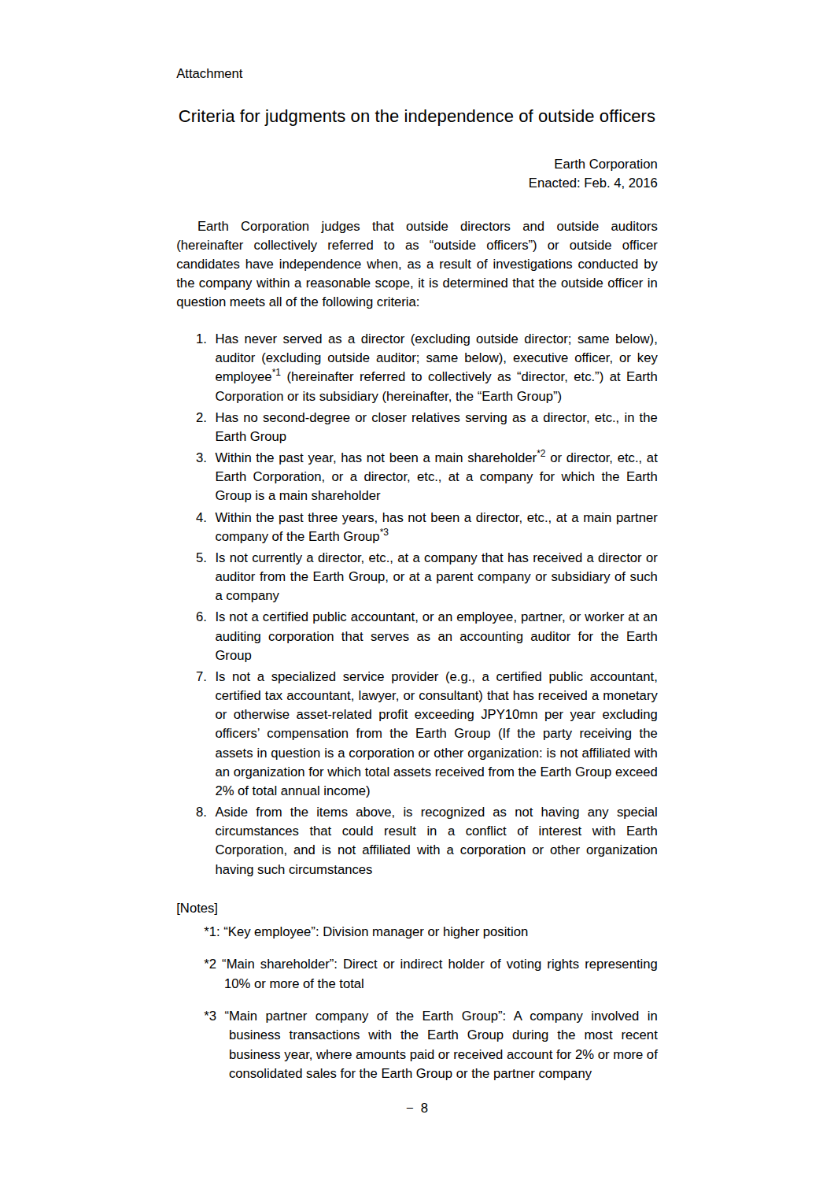Attachment
Criteria for judgments on the independence of outside officers
Earth Corporation
Enacted: Feb. 4, 2016
Earth Corporation judges that outside directors and outside auditors (hereinafter collectively referred to as “outside officers”) or outside officer candidates have independence when, as a result of investigations conducted by the company within a reasonable scope, it is determined that the outside officer in question meets all of the following criteria:
Has never served as a director (excluding outside director; same below), auditor (excluding outside auditor; same below), executive officer, or key employee*1 (hereinafter referred to collectively as “director, etc.”) at Earth Corporation or its subsidiary (hereinafter, the “Earth Group”)
Has no second-degree or closer relatives serving as a director, etc., in the Earth Group
Within the past year, has not been a main shareholder*2 or director, etc., at Earth Corporation, or a director, etc., at a company for which the Earth Group is a main shareholder
Within the past three years, has not been a director, etc., at a main partner company of the Earth Group*3
Is not currently a director, etc., at a company that has received a director or auditor from the Earth Group, or at a parent company or subsidiary of such a company
Is not a certified public accountant, or an employee, partner, or worker at an auditing corporation that serves as an accounting auditor for the Earth Group
Is not a specialized service provider (e.g., a certified public accountant, certified tax accountant, lawyer, or consultant) that has received a monetary or otherwise asset-related profit exceeding JPY10mn per year excluding officers’ compensation from the Earth Group (If the party receiving the assets in question is a corporation or other organization: is not affiliated with an organization for which total assets received from the Earth Group exceed 2% of total annual income)
Aside from the items above, is recognized as not having any special circumstances that could result in a conflict of interest with Earth Corporation, and is not affiliated with a corporation or other organization having such circumstances
[Notes]
*1: “Key employee”: Division manager or higher position
*2 “Main shareholder”: Direct or indirect holder of voting rights representing 10% or more of the total
*3 “Main partner company of the Earth Group”: A company involved in business transactions with the Earth Group during the most recent business year, where amounts paid or received account for 2% or more of consolidated sales for the Earth Group or the partner company
− 8